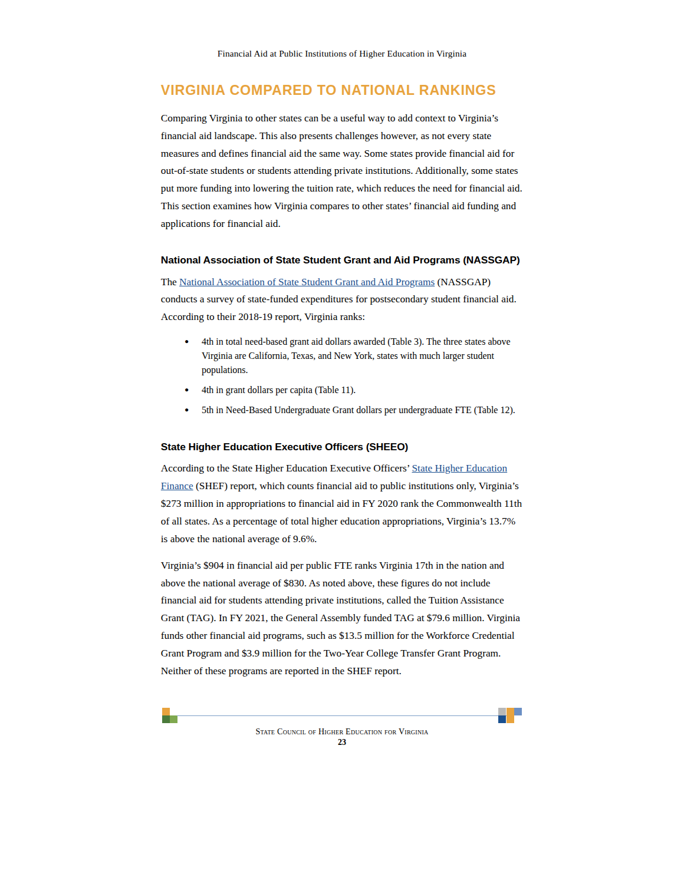Financial Aid at Public Institutions of Higher Education in Virginia
Virginia Compared to National Rankings
Comparing Virginia to other states can be a useful way to add context to Virginia’s financial aid landscape. This also presents challenges however, as not every state measures and defines financial aid the same way. Some states provide financial aid for out-of-state students or students attending private institutions. Additionally, some states put more funding into lowering the tuition rate, which reduces the need for financial aid. This section examines how Virginia compares to other states’ financial aid funding and applications for financial aid.
National Association of State Student Grant and Aid Programs (NASSGAP)
The National Association of State Student Grant and Aid Programs (NASSGAP) conducts a survey of state-funded expenditures for postsecondary student financial aid. According to their 2018-19 report, Virginia ranks:
4th in total need-based grant aid dollars awarded (Table 3). The three states above Virginia are California, Texas, and New York, states with much larger student populations.
4th in grant dollars per capita (Table 11).
5th in Need-Based Undergraduate Grant dollars per undergraduate FTE (Table 12).
State Higher Education Executive Officers (SHEEO)
According to the State Higher Education Executive Officers’ State Higher Education Finance (SHEF) report, which counts financial aid to public institutions only, Virginia’s $273 million in appropriations to financial aid in FY 2020 rank the Commonwealth 11th of all states. As a percentage of total higher education appropriations, Virginia’s 13.7% is above the national average of 9.6%.
Virginia’s $904 in financial aid per public FTE ranks Virginia 17th in the nation and above the national average of $830. As noted above, these figures do not include financial aid for students attending private institutions, called the Tuition Assistance Grant (TAG). In FY 2021, the General Assembly funded TAG at $79.6 million. Virginia funds other financial aid programs, such as $13.5 million for the Workforce Credential Grant Program and $3.9 million for the Two-Year College Transfer Grant Program. Neither of these programs are reported in the SHEF report.
State Council of Higher Education for Virginia
23